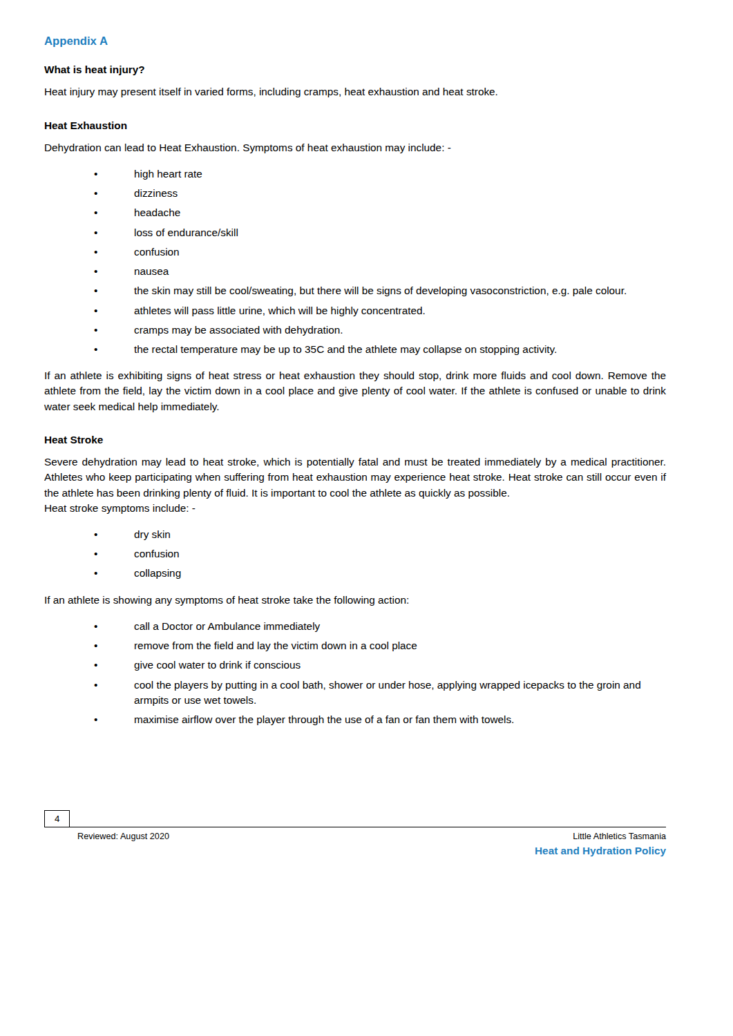Appendix A
What is heat injury?
Heat injury may present itself in varied forms, including cramps, heat exhaustion and heat stroke.
Heat Exhaustion
Dehydration can lead to Heat Exhaustion. Symptoms of heat exhaustion may include: -
high heart rate
dizziness
headache
loss of endurance/skill
confusion
nausea
the skin may still be cool/sweating, but there will be signs of developing vasoconstriction, e.g. pale colour.
athletes will pass little urine, which will be highly concentrated.
cramps may be associated with dehydration.
the rectal temperature may be up to 35C and the athlete may collapse on stopping activity.
If an athlete is exhibiting signs of heat stress or heat exhaustion they should stop, drink more fluids and cool down. Remove the athlete from the field, lay the victim down in a cool place and give plenty of cool water. If the athlete is confused or unable to drink water seek medical help immediately.
Heat Stroke
Severe dehydration may lead to heat stroke, which is potentially fatal and must be treated immediately by a medical practitioner. Athletes who keep participating when suffering from heat exhaustion may experience heat stroke. Heat stroke can still occur even if the athlete has been drinking plenty of fluid. It is important to cool the athlete as quickly as possible.
Heat stroke symptoms include: -
dry skin
confusion
collapsing
If an athlete is showing any symptoms of heat stroke take the following action:
call a Doctor or Ambulance immediately
remove from the field and lay the victim down in a cool place
give cool water to drink if conscious
cool the players by putting in a cool bath, shower or under hose, applying wrapped icepacks to the groin and armpits or use wet towels.
maximise airflow over the player through the use of a fan or fan them with towels.
4
Reviewed: August 2020
Little Athletics Tasmania
Heat and Hydration Policy